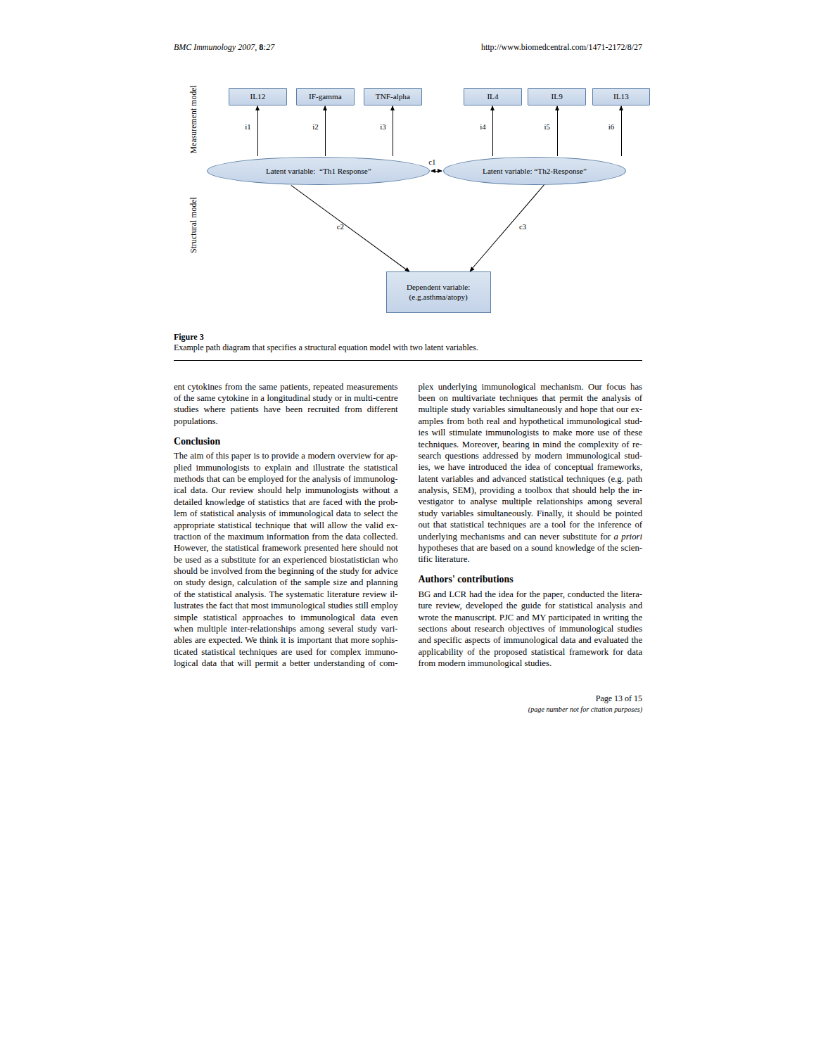BMC Immunology 2007, 8:27
http://www.biomedcentral.com/1471-2172/8/27
Measurement model
Structural model
IL12
IF-gamma
TNF-alpha
IL4
IL9
IL13
i1
i2
i3
i4
i5
i6
Latent variable: “Th1 Response”
Latent variable: “Th2-Response”
c1
c2
c3
Dependent variable:
(e.g.asthma/atopy)
Figure 3
Example path diagram that specifies a structural equation model with two latent variables.
ent cytokines from the same patients, repeated measurements of the same cytokine in a longitudinal study or in multi-centre studies where patients have been recruited from different populations.
Conclusion
The aim of this paper is to provide a modern overview for applied immunologists to explain and illustrate the statistical methods that can be employed for the analysis of immunological data. Our review should help immunologists without a detailed knowledge of statistics that are faced with the problem of statistical analysis of immunological data to select the appropriate statistical technique that will allow the valid extraction of the maximum information from the data collected. However, the statistical framework presented here should not be used as a substitute for an experienced biostatistician who should be involved from the beginning of the study for advice on study design, calculation of the sample size and planning of the statistical analysis. The systematic literature review illustrates the fact that most immunological studies still employ simple statistical approaches to immunological data even when multiple inter-relationships among several study variables are expected. We think it is important that more sophisticated statistical techniques are used for complex immunological data that will permit a better understanding of complex underlying immunological mechanism. Our focus has been on multivariate techniques that permit the analysis of multiple study variables simultaneously and hope that our examples from both real and hypothetical immunological studies will stimulate immunologists to make more use of these techniques. Moreover, bearing in mind the complexity of research questions addressed by modern immunological studies, we have introduced the idea of conceptual frameworks, latent variables and advanced statistical techniques (e.g. path analysis, SEM), providing a toolbox that should help the investigator to analyse multiple relationships among several study variables simultaneously. Finally, it should be pointed out that statistical techniques are a tool for the inference of underlying mechanisms and can never substitute for a priori hypotheses that are based on a sound knowledge of the scientific literature.
Authors' contributions
BG and LCR had the idea for the paper, conducted the literature review, developed the guide for statistical analysis and wrote the manuscript. PJC and MY participated in writing the sections about research objectives of immunological studies and specific aspects of immunological data and evaluated the applicability of the proposed statistical framework for data from modern immunological studies.
Page 13 of 15
(page number not for citation purposes)